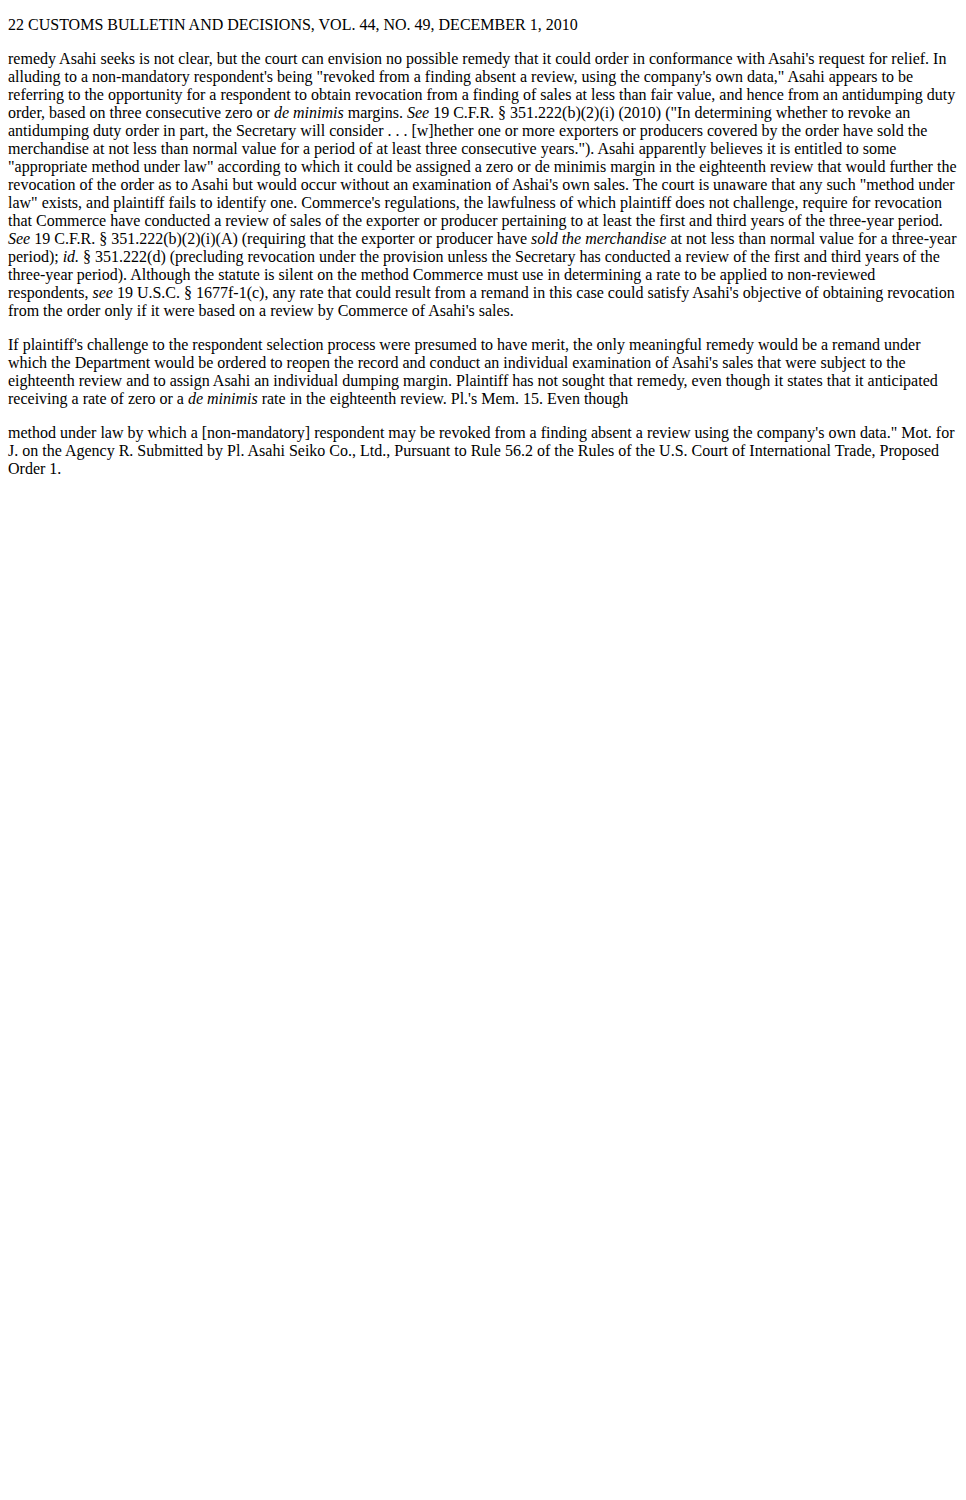22 CUSTOMS BULLETIN AND DECISIONS, VOL. 44, NO. 49, DECEMBER 1, 2010
remedy Asahi seeks is not clear, but the court can envision no possible remedy that it could order in conformance with Asahi's request for relief. In alluding to a non-mandatory respondent's being "revoked from a finding absent a review, using the company's own data," Asahi appears to be referring to the opportunity for a respondent to obtain revocation from a finding of sales at less than fair value, and hence from an antidumping duty order, based on three consecutive zero or de minimis margins. See 19 C.F.R. § 351.222(b)(2)(i) (2010) ("In determining whether to revoke an antidumping duty order in part, the Secretary will consider . . . [w]hether one or more exporters or producers covered by the order have sold the merchandise at not less than normal value for a period of at least three consecutive years."). Asahi apparently believes it is entitled to some "appropriate method under law" according to which it could be assigned a zero or de minimis margin in the eighteenth review that would further the revocation of the order as to Asahi but would occur without an examination of Ashai's own sales. The court is unaware that any such "method under law" exists, and plaintiff fails to identify one. Commerce's regulations, the lawfulness of which plaintiff does not challenge, require for revocation that Commerce have conducted a review of sales of the exporter or producer pertaining to at least the first and third years of the three-year period. See 19 C.F.R. § 351.222(b)(2)(i)(A) (requiring that the exporter or producer have sold the merchandise at not less than normal value for a three-year period); id. § 351.222(d) (precluding revocation under the provision unless the Secretary has conducted a review of the first and third years of the three-year period). Although the statute is silent on the method Commerce must use in determining a rate to be applied to non-reviewed respondents, see 19 U.S.C. § 1677f-1(c), any rate that could result from a remand in this case could satisfy Asahi's objective of obtaining revocation from the order only if it were based on a review by Commerce of Asahi's sales.
If plaintiff's challenge to the respondent selection process were presumed to have merit, the only meaningful remedy would be a remand under which the Department would be ordered to reopen the record and conduct an individual examination of Asahi's sales that were subject to the eighteenth review and to assign Asahi an individual dumping margin. Plaintiff has not sought that remedy, even though it states that it anticipated receiving a rate of zero or a de minimis rate in the eighteenth review. Pl.'s Mem. 15. Even though
method under law by which a [non-mandatory] respondent may be revoked from a finding absent a review using the company's own data." Mot. for J. on the Agency R. Submitted by Pl. Asahi Seiko Co., Ltd., Pursuant to Rule 56.2 of the Rules of the U.S. Court of International Trade, Proposed Order 1.